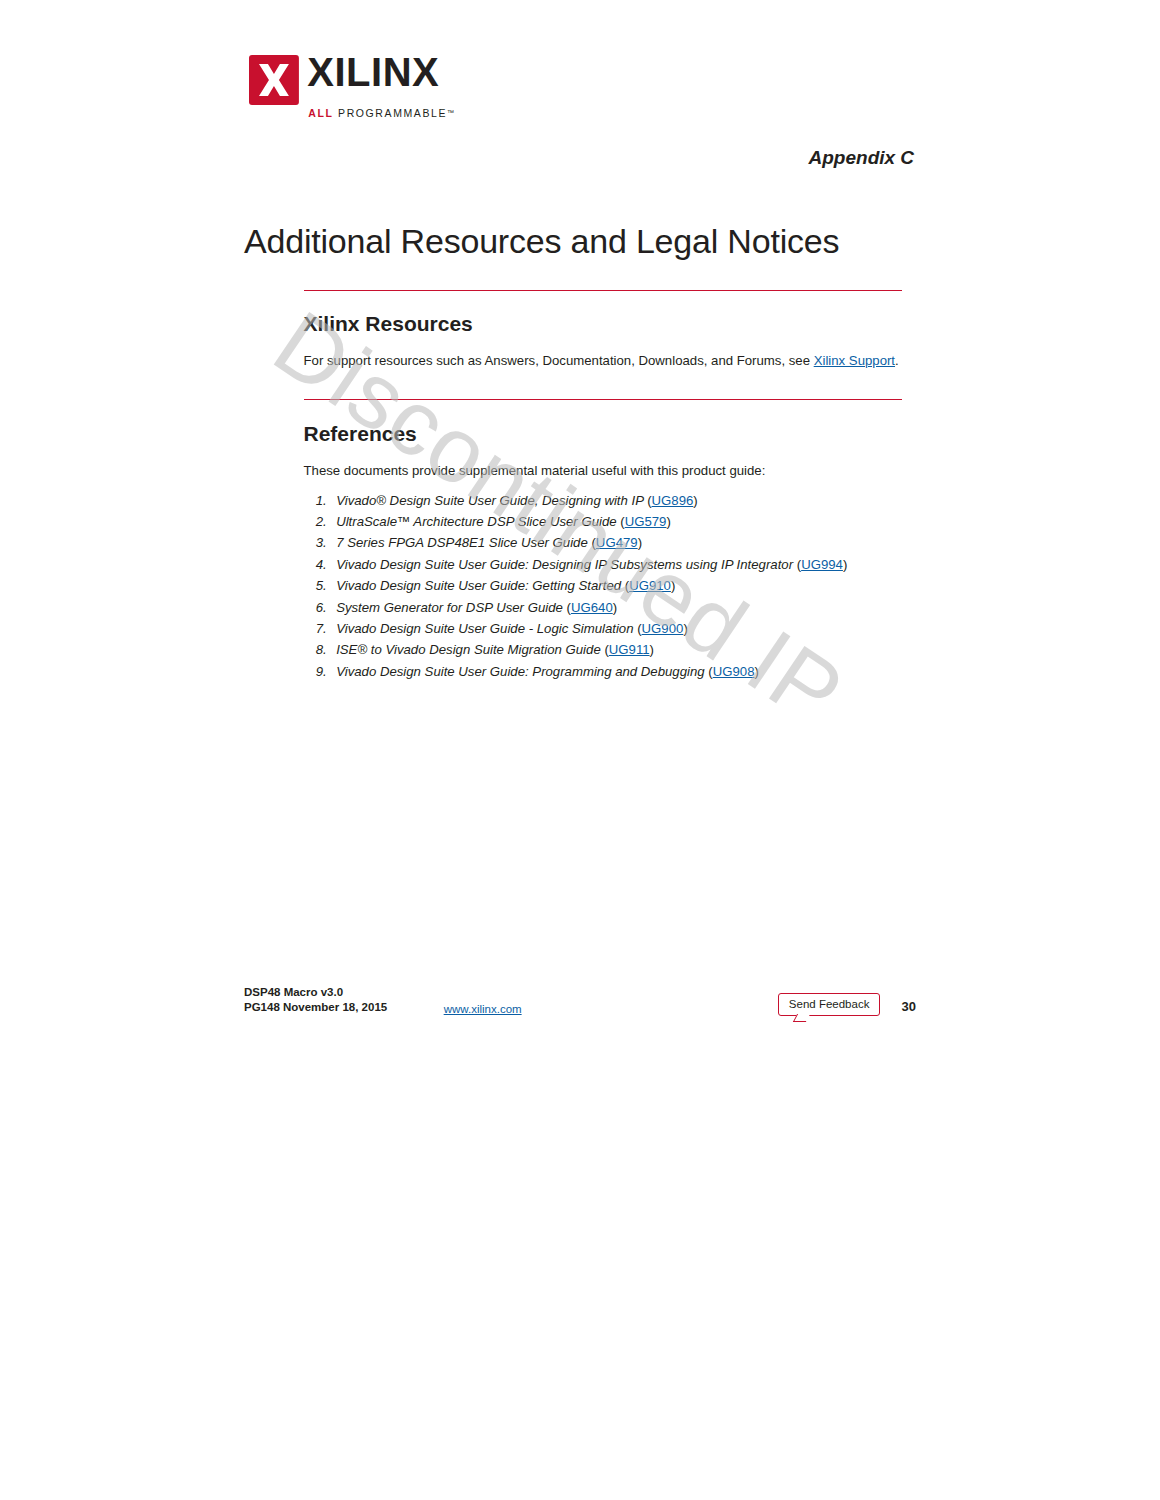XILINX
ALL PROGRAMMABLE™
Appendix C
Additional Resources and Legal Notices
Xilinx Resources
For support resources such as Answers, Documentation, Downloads, and Forums, see Xilinx Support.
References
These documents provide supplemental material useful with this product guide:
Vivado® Design Suite User Guide, Designing with IP (UG896)
UltraScale™ Architecture DSP Slice User Guide (UG579)
7 Series FPGA DSP48E1 Slice User Guide (UG479)
Vivado Design Suite User Guide: Designing IP Subsystems using IP Integrator (UG994)
Vivado Design Suite User Guide: Getting Started (UG910)
System Generator for DSP User Guide (UG640)
Vivado Design Suite User Guide - Logic Simulation (UG900)
ISE® to Vivado Design Suite Migration Guide (UG911)
Vivado Design Suite User Guide: Programming and Debugging (UG908)
Discontinued IP
DSP48 Macro v3.0
PG148 November 18, 2015
www.xilinx.com
Send Feedback
30